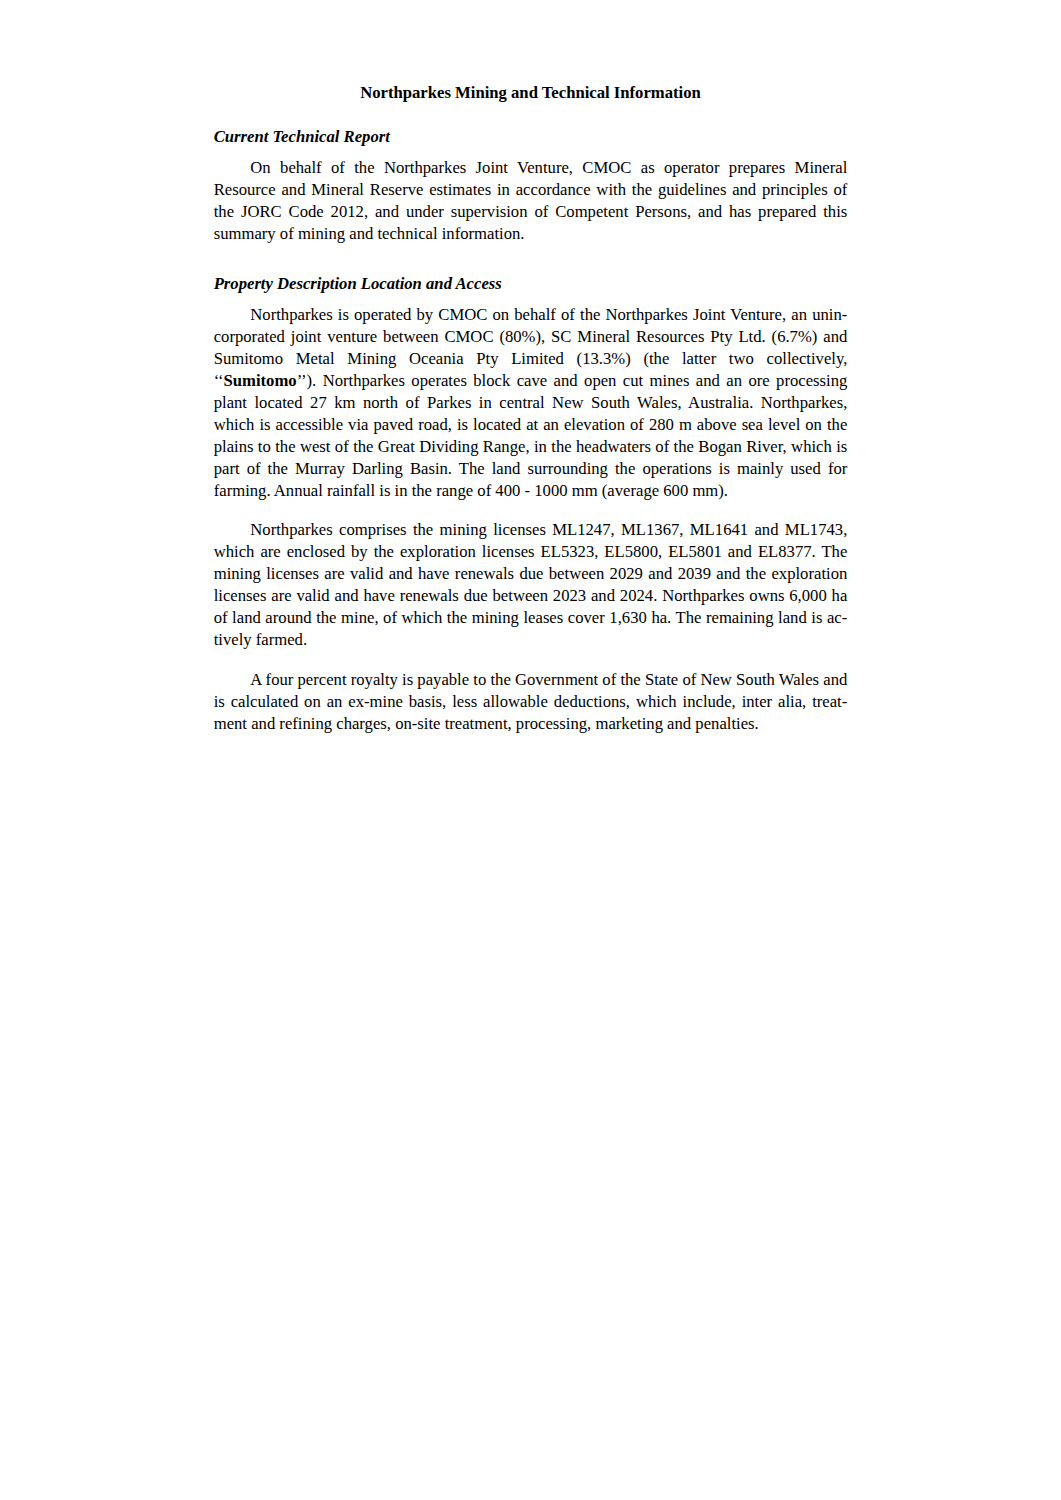Northparkes Mining and Technical Information
Current Technical Report
On behalf of the Northparkes Joint Venture, CMOC as operator prepares Mineral Resource and Mineral Reserve estimates in accordance with the guidelines and principles of the JORC Code 2012, and under supervision of Competent Persons, and has prepared this summary of mining and technical information.
Property Description Location and Access
Northparkes is operated by CMOC on behalf of the Northparkes Joint Venture, an unincorporated joint venture between CMOC (80%), SC Mineral Resources Pty Ltd. (6.7%) and Sumitomo Metal Mining Oceania Pty Limited (13.3%) (the latter two collectively, ‘‘Sumitomo’’). Northparkes operates block cave and open cut mines and an ore processing plant located 27 km north of Parkes in central New South Wales, Australia. Northparkes, which is accessible via paved road, is located at an elevation of 280 m above sea level on the plains to the west of the Great Dividing Range, in the headwaters of the Bogan River, which is part of the Murray Darling Basin. The land surrounding the operations is mainly used for farming. Annual rainfall is in the range of 400 - 1000 mm (average 600 mm).
Northparkes comprises the mining licenses ML1247, ML1367, ML1641 and ML1743, which are enclosed by the exploration licenses EL5323, EL5800, EL5801 and EL8377. The mining licenses are valid and have renewals due between 2029 and 2039 and the exploration licenses are valid and have renewals due between 2023 and 2024. Northparkes owns 6,000 ha of land around the mine, of which the mining leases cover 1,630 ha. The remaining land is actively farmed.
A four percent royalty is payable to the Government of the State of New South Wales and is calculated on an ex-mine basis, less allowable deductions, which include, inter alia, treatment and refining charges, on-site treatment, processing, marketing and penalties.